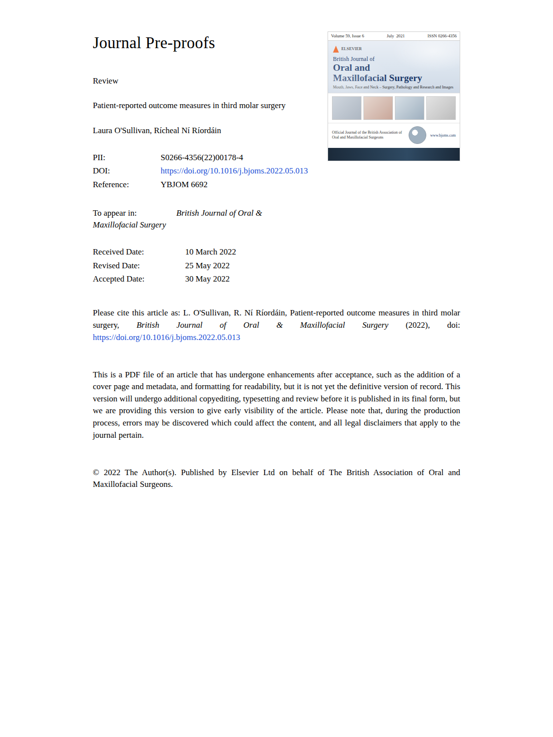Journal Pre-proofs
Review
Patient-reported outcome measures in third molar surgery
Laura O'Sullivan, Rícheal Ní Ríordáin
| PII: | S0266-4356(22)00178-4 |
| DOI: | https://doi.org/10.1016/j.bjoms.2022.05.013 |
| Reference: | YBJOM 6692 |
To appear in: British Journal of Oral & Maxillofacial Surgery
| Received Date: | 10 March 2022 |
| Revised Date: | 25 May 2022 |
| Accepted Date: | 30 May 2022 |
Volume 59, Issue 6 July 2021 ISSN 0266-4356
ELSEVIER
British Journal of
Oral and Maxillofacial Surgery
Mouth, Jaws, Face and Neck – Surgery, Pathology and Research and Images
Official Journal of the British Association of Oral and Maxillofacial Surgeons
www.bjoms.com
Please cite this article as: L. O'Sullivan, R. Ní Ríordáin, Patient-reported outcome measures in third molar surgery, British Journal of Oral & Maxillofacial Surgery (2022), doi: https://doi.org/10.1016/j.bjoms.2022.05.013
This is a PDF file of an article that has undergone enhancements after acceptance, such as the addition of a cover page and metadata, and formatting for readability, but it is not yet the definitive version of record. This version will undergo additional copyediting, typesetting and review before it is published in its final form, but we are providing this version to give early visibility of the article. Please note that, during the production process, errors may be discovered which could affect the content, and all legal disclaimers that apply to the journal pertain.
© 2022 The Author(s). Published by Elsevier Ltd on behalf of The British Association of Oral and Maxillofacial Surgeons.